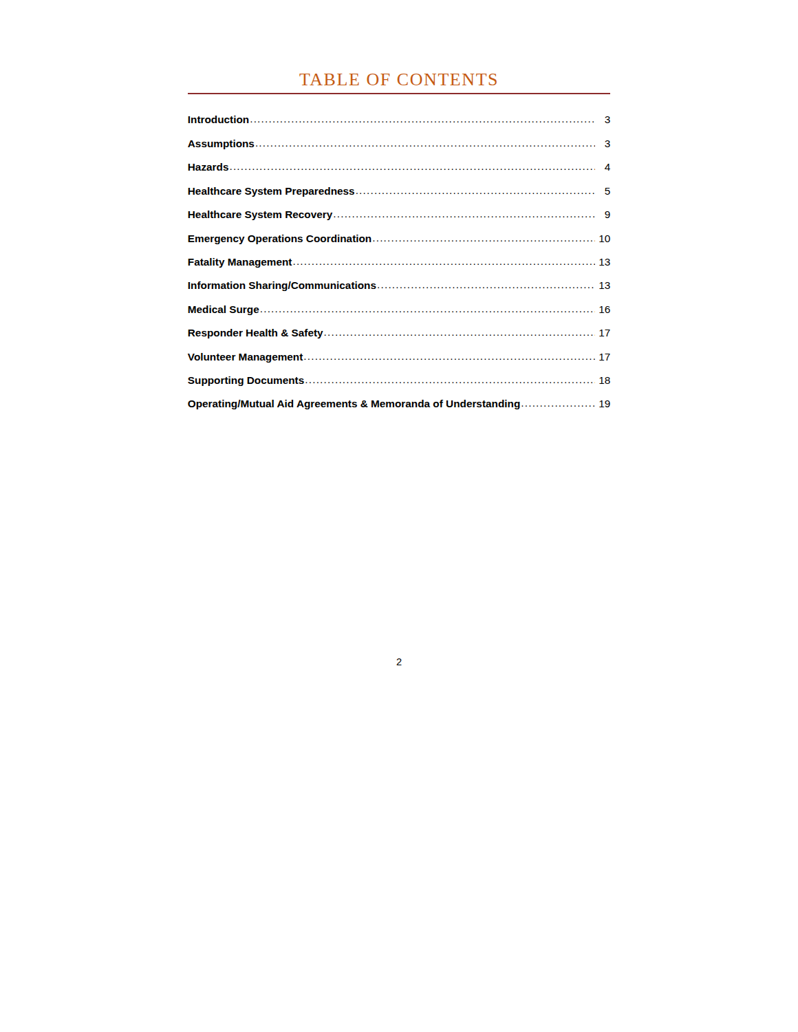TABLE OF CONTENTS
Introduction .................................................................................................................................. 3
Assumptions ................................................................................................................................ 3
Hazards ....................................................................................................................................... 4
Healthcare System Preparedness ................................................................................................. 5
Healthcare System Recovery ......................................................................................................... 9
Emergency Operations Coordination .......................................................................................... 10
Fatality Management ....................................................................................................................... 13
Information Sharing/Communications ......................................................................................... 13
Medical Surge .................................................................................................................................. 16
Responder Health & Safety ........................................................................................................... 17
Volunteer Management .................................................................................................................... 17
Supporting Documents .................................................................................................................... 18
Operating/Mutual Aid Agreements & Memoranda of Understanding ...................................... 19
2